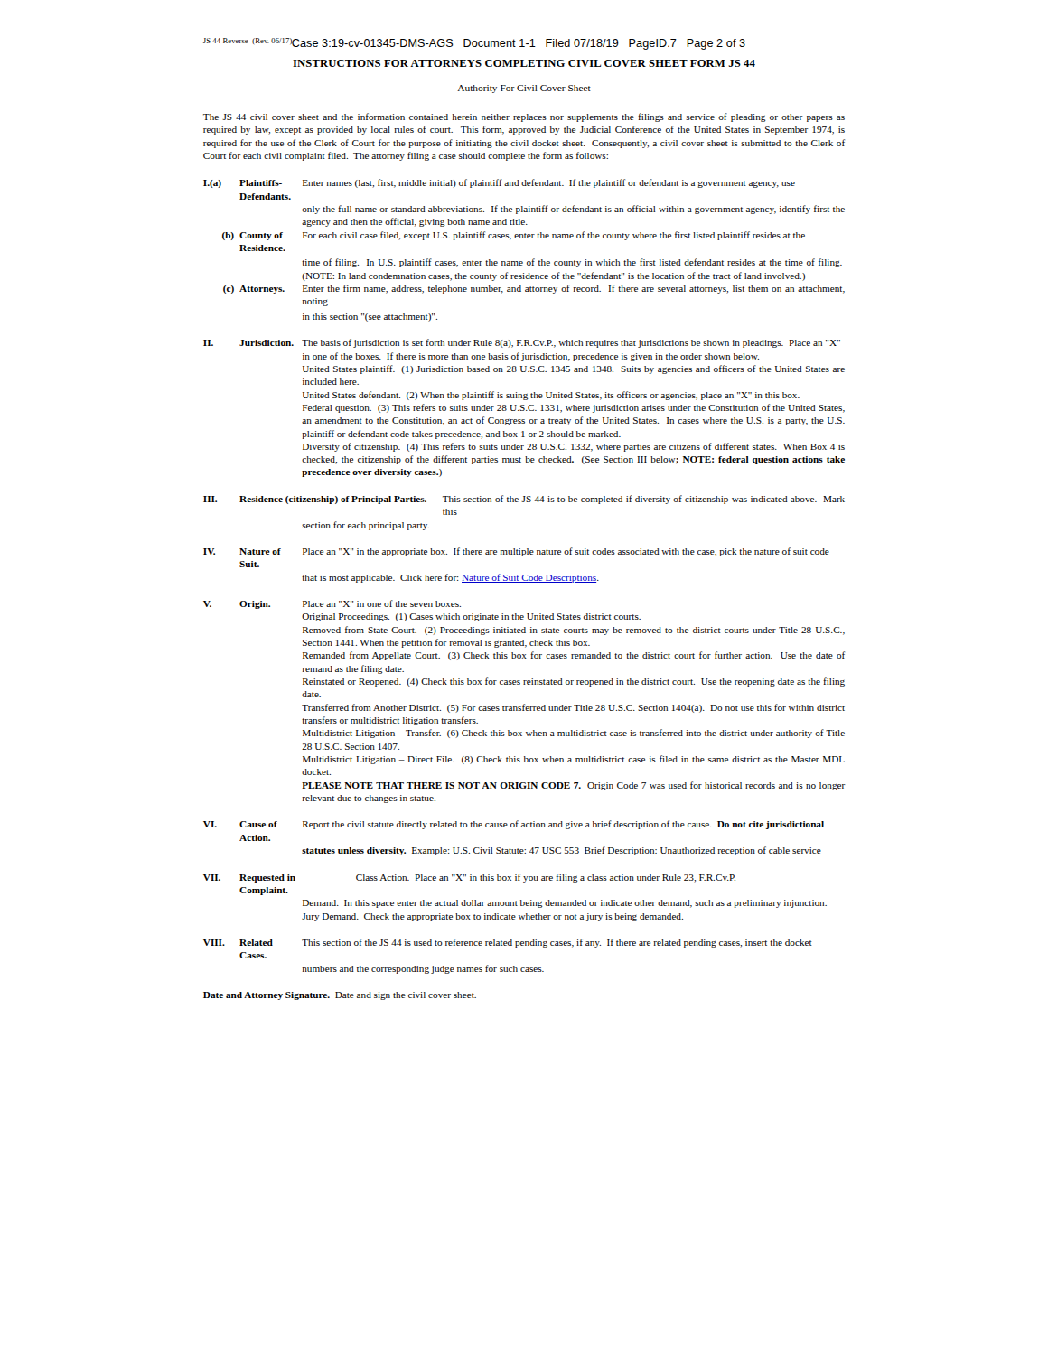JS 44 Reverse (Rev. 06/17) Case 3:19-cv-01345-DMS-AGS Document 1-1 Filed 07/18/19 PageID.7 Page 2 of 3
INSTRUCTIONS FOR ATTORNEYS COMPLETING CIVIL COVER SHEET FORM JS 44
Authority For Civil Cover Sheet
The JS 44 civil cover sheet and the information contained herein neither replaces nor supplements the filings and service of pleading or other papers as required by law, except as provided by local rules of court. This form, approved by the Judicial Conference of the United States in September 1974, is required for the use of the Clerk of Court for the purpose of initiating the civil docket sheet. Consequently, a civil cover sheet is submitted to the Clerk of Court for each civil complaint filed. The attorney filing a case should complete the form as follows:
I.(a)
Plaintiffs-Defendants.
Enter names (last, first, middle initial) of plaintiff and defendant. If the plaintiff or defendant is a government agency, use
only the full name or standard abbreviations. If the plaintiff or defendant is an official within a government agency, identify first the agency and then the official, giving both name and title.
(b)
County of Residence.
For each civil case filed, except U.S. plaintiff cases, enter the name of the county where the first listed plaintiff resides at the
time of filing. In U.S. plaintiff cases, enter the name of the county in which the first listed defendant resides at the time of filing. (NOTE: In land condemnation cases, the county of residence of the "defendant" is the location of the tract of land involved.)
(c)
Attorneys.
Enter the firm name, address, telephone number, and attorney of record. If there are several attorneys, list them on an attachment, noting
in this section "(see attachment)".
II.
Jurisdiction.
The basis of jurisdiction is set forth under Rule 8(a), F.R.Cv.P., which requires that jurisdictions be shown in pleadings. Place an "X"
in one of the boxes. If there is more than one basis of jurisdiction, precedence is given in the order shown below.
United States plaintiff. (1) Jurisdiction based on 28 U.S.C. 1345 and 1348. Suits by agencies and officers of the United States are included here.
United States defendant. (2) When the plaintiff is suing the United States, its officers or agencies, place an "X" in this box.
Federal question. (3) This refers to suits under 28 U.S.C. 1331, where jurisdiction arises under the Constitution of the United States, an amendment to the Constitution, an act of Congress or a treaty of the United States. In cases where the U.S. is a party, the U.S. plaintiff or defendant code takes precedence, and box 1 or 2 should be marked.
Diversity of citizenship. (4) This refers to suits under 28 U.S.C. 1332, where parties are citizens of different states. When Box 4 is checked, the citizenship of the different parties must be checked. (See Section III below; NOTE: federal question actions take precedence over diversity cases.)
III.
Residence (citizenship) of Principal Parties.
This section of the JS 44 is to be completed if diversity of citizenship was indicated above. Mark this
section for each principal party.
IV.
Nature of Suit.
Place an "X" in the appropriate box. If there are multiple nature of suit codes associated with the case, pick the nature of suit code
that is most applicable. Click here for: Nature of Suit Code Descriptions.
V.
Origin.
Place an "X" in one of the seven boxes.
Original Proceedings. (1) Cases which originate in the United States district courts.
Removed from State Court. (2) Proceedings initiated in state courts may be removed to the district courts under Title 28 U.S.C., Section 1441. When the petition for removal is granted, check this box.
Remanded from Appellate Court. (3) Check this box for cases remanded to the district court for further action. Use the date of remand as the filing date.
Reinstated or Reopened. (4) Check this box for cases reinstated or reopened in the district court. Use the reopening date as the filing date.
Transferred from Another District. (5) For cases transferred under Title 28 U.S.C. Section 1404(a). Do not use this for within district transfers or multidistrict litigation transfers.
Multidistrict Litigation – Transfer. (6) Check this box when a multidistrict case is transferred into the district under authority of Title 28 U.S.C. Section 1407.
Multidistrict Litigation – Direct File. (8) Check this box when a multidistrict case is filed in the same district as the Master MDL docket.
PLEASE NOTE THAT THERE IS NOT AN ORIGIN CODE 7. Origin Code 7 was used for historical records and is no longer relevant due to changes in statue.
VI.
Cause of Action.
Report the civil statute directly related to the cause of action and give a brief description of the cause. Do not cite jurisdictional
statutes unless diversity. Example: U.S. Civil Statute: 47 USC 553 Brief Description: Unauthorized reception of cable service
VII.
Requested in Complaint.
Class Action. Place an "X" in this box if you are filing a class action under Rule 23, F.R.Cv.P.
Demand. In this space enter the actual dollar amount being demanded or indicate other demand, such as a preliminary injunction.
Jury Demand. Check the appropriate box to indicate whether or not a jury is being demanded.
VIII.
Related Cases.
This section of the JS 44 is used to reference related pending cases, if any. If there are related pending cases, insert the docket
numbers and the corresponding judge names for such cases.
Date and Attorney Signature. Date and sign the civil cover sheet.